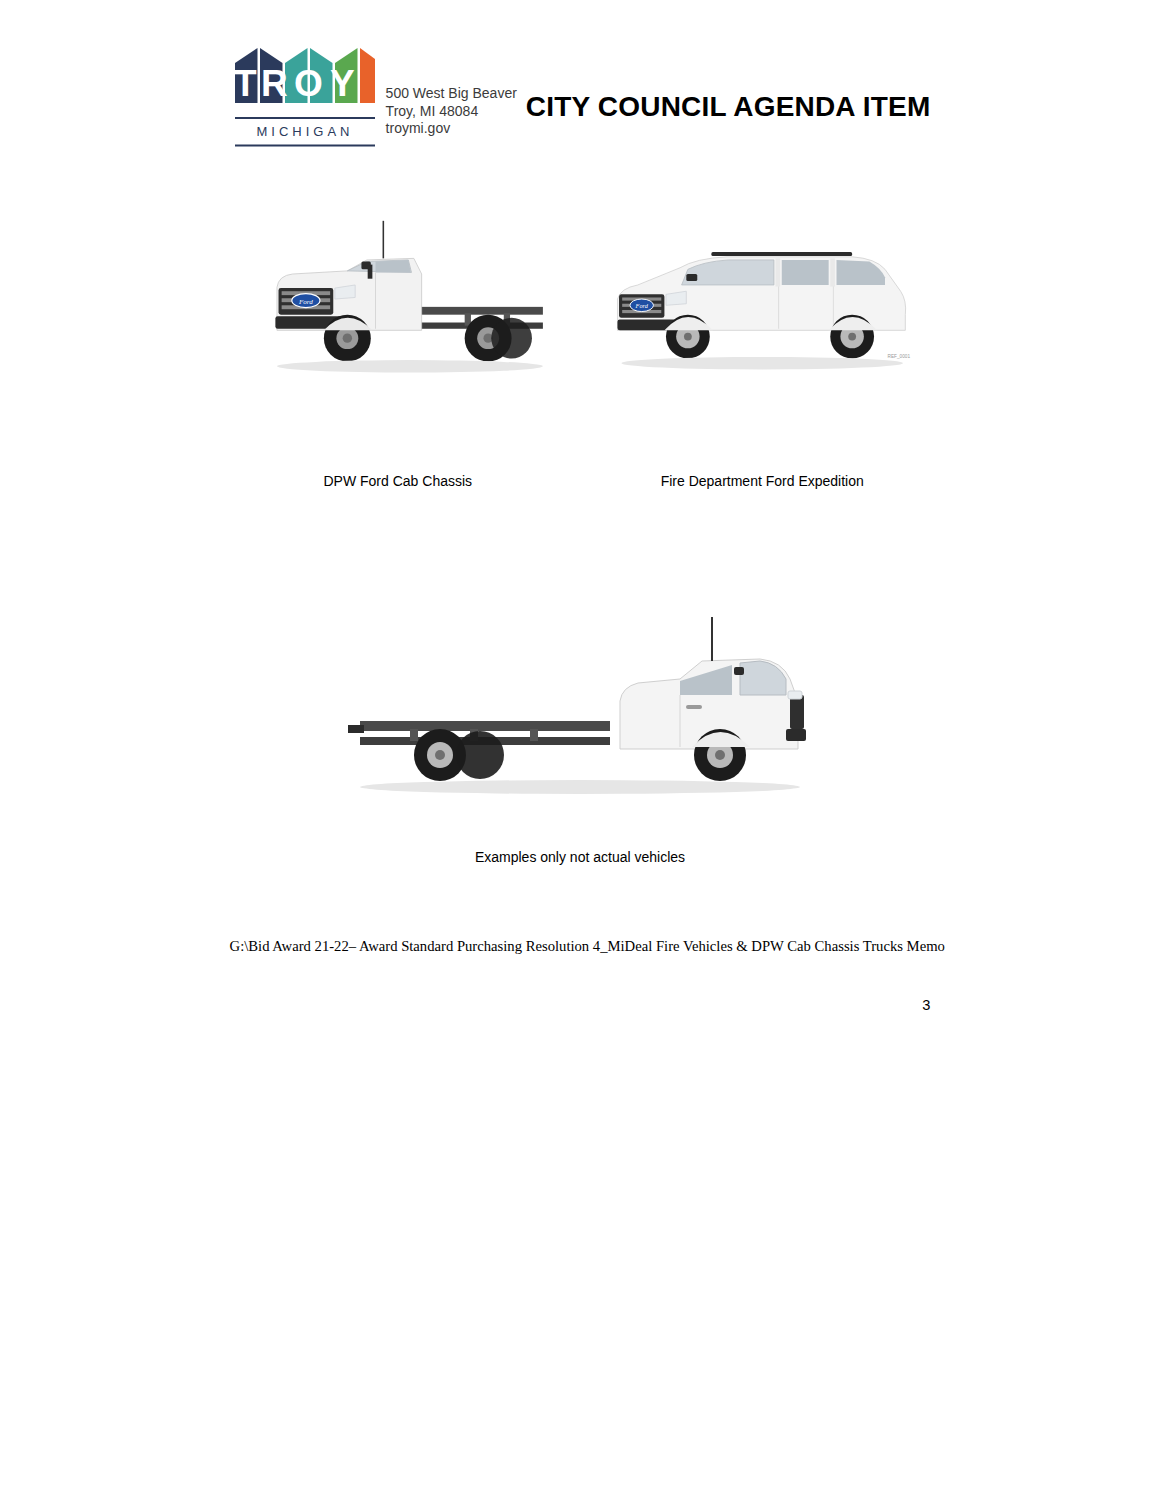T R O Y MICHIGAN
500 West Big Beaver
Troy, MI 48084
troymi.gov
CITY COUNCIL AGENDA ITEM
Ford
DPW Ford Cab Chassis
Ford REF_0001
Fire Department Ford Expedition
Examples only not actual vehicles
G:\Bid Award 21-22– Award Standard Purchasing Resolution 4_MiDeal Fire Vehicles & DPW Cab Chassis Trucks Memo
3